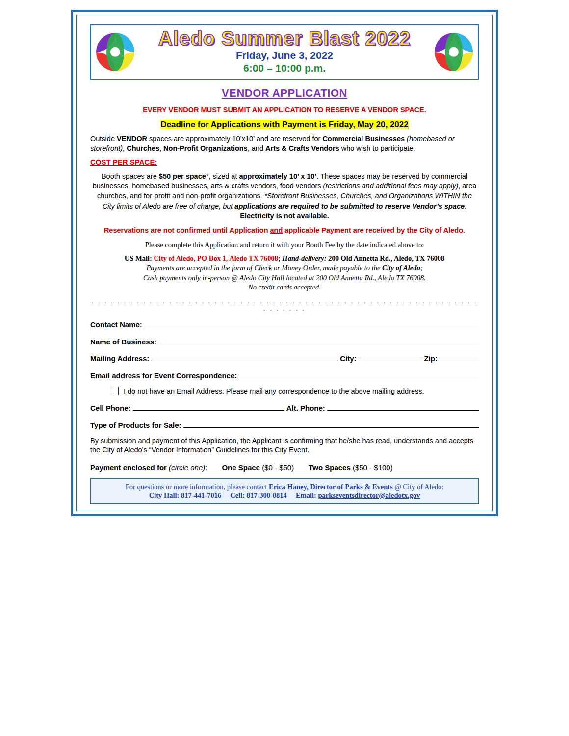Aledo Summer Blast 2022
Friday, June 3, 2022
6:00 – 10:00 p.m.
VENDOR APPLICATION
EVERY VENDOR MUST SUBMIT AN APPLICATION TO RESERVE A VENDOR SPACE.
Deadline for Applications with Payment is Friday, May 20, 2022
Outside VENDOR spaces are approximately 10’x10’ and are reserved for Commercial Businesses (homebased or storefront), Churches, Non-Profit Organizations, and Arts & Crafts Vendors who wish to participate.
COST PER SPACE:
Booth spaces are $50 per space*, sized at approximately 10’ x 10’. These spaces may be reserved by commercial businesses, homebased businesses, arts & crafts vendors, food vendors (restrictions and additional fees may apply), area churches, and for-profit and non-profit organizations. *Storefront Businesses, Churches, and Organizations WITHIN the City limits of Aledo are free of charge, but applications are required to be submitted to reserve Vendor’s space.
Electricity is not available.
Reservations are not confirmed until Application and applicable Payment are received by the City of Aledo.
Please complete this Application and return it with your Booth Fee by the date indicated above to:
US Mail: City of Aledo, PO Box 1, Aledo TX 76008; Hand-delivery: 200 Old Annetta Rd., Aledo, TX 76008
Payments are accepted in the form of Check or Money Order, made payable to the City of Aledo;
Cash payments only in-person @ Aledo City Hall located at 200 Old Annetta Rd., Aledo TX 76008.
No credit cards accepted.
. . . . . . . . . . . . . . . . . . . . . . . . . . . . . . . . . . . . . . . . . . . . . . . . . . . . . . . . . . . . . . . . . . .
Contact Name:
Name of Business:
Mailing Address: City: Zip:
Email address for Event Correspondence:
I do not have an Email Address. Please mail any correspondence to the above mailing address.
Cell Phone: Alt. Phone:
Type of Products for Sale:
By submission and payment of this Application, the Applicant is confirming that he/she has read, understands and accepts the City of Aledo’s “Vendor Information” Guidelines for this City Event.
Payment enclosed for (circle one): One Space ($0 - $50) Two Spaces ($50 - $100)
For questions or more information, please contact Erica Haney, Director of Parks & Events @ City of Aledo:
City Hall: 817-441-7016 Cell: 817-300-0814 Email: parkseventsdirector@aledotx.gov